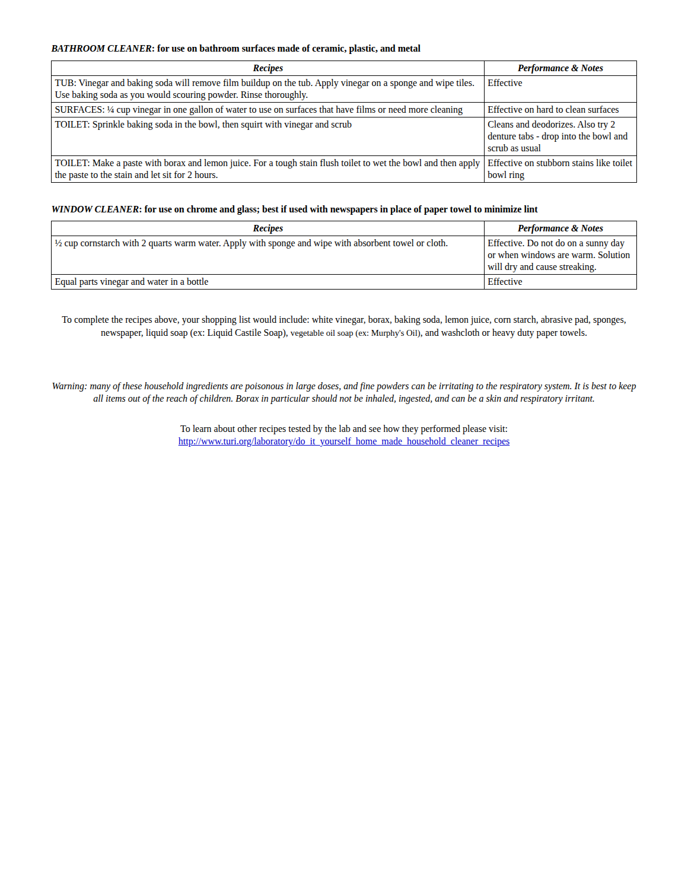BATHROOM CLEANER: for use on bathroom surfaces made of ceramic, plastic, and metal
| Recipes | Performance & Notes |
| --- | --- |
| TUB: Vinegar and baking soda will remove film buildup on the tub. Apply vinegar on a sponge and wipe tiles. Use baking soda as you would scouring powder. Rinse thoroughly. | Effective |
| SURFACES: ¼ cup vinegar in one gallon of water to use on surfaces that have films or need more cleaning | Effective on hard to clean surfaces |
| TOILET: Sprinkle baking soda in the bowl, then squirt with vinegar and scrub | Cleans and deodorizes. Also try 2 denture tabs - drop into the bowl and scrub as usual |
| TOILET: Make a paste with borax and lemon juice. For a tough stain flush toilet to wet the bowl and then apply the paste to the stain and let sit for 2 hours. | Effective on stubborn stains like toilet bowl ring |
WINDOW CLEANER: for use on chrome and glass; best if used with newspapers in place of paper towel to minimize lint
| Recipes | Performance & Notes |
| --- | --- |
| ½ cup cornstarch with 2 quarts warm water. Apply with sponge and wipe with absorbent towel or cloth. | Effective. Do not do on a sunny day or when windows are warm. Solution will dry and cause streaking. |
| Equal parts vinegar and water in a bottle | Effective |
To complete the recipes above, your shopping list would include: white vinegar, borax, baking soda, lemon juice, corn starch, abrasive pad, sponges, newspaper, liquid soap (ex: Liquid Castile Soap), vegetable oil soap (ex: Murphy's Oil), and washcloth or heavy duty paper towels.
Warning: many of these household ingredients are poisonous in large doses, and fine powders can be irritating to the respiratory system. It is best to keep all items out of the reach of children. Borax in particular should not be inhaled, ingested, and can be a skin and respiratory irritant.
To learn about other recipes tested by the lab and see how they performed please visit:
http://www.turi.org/laboratory/do_it_yourself_home_made_household_cleaner_recipes